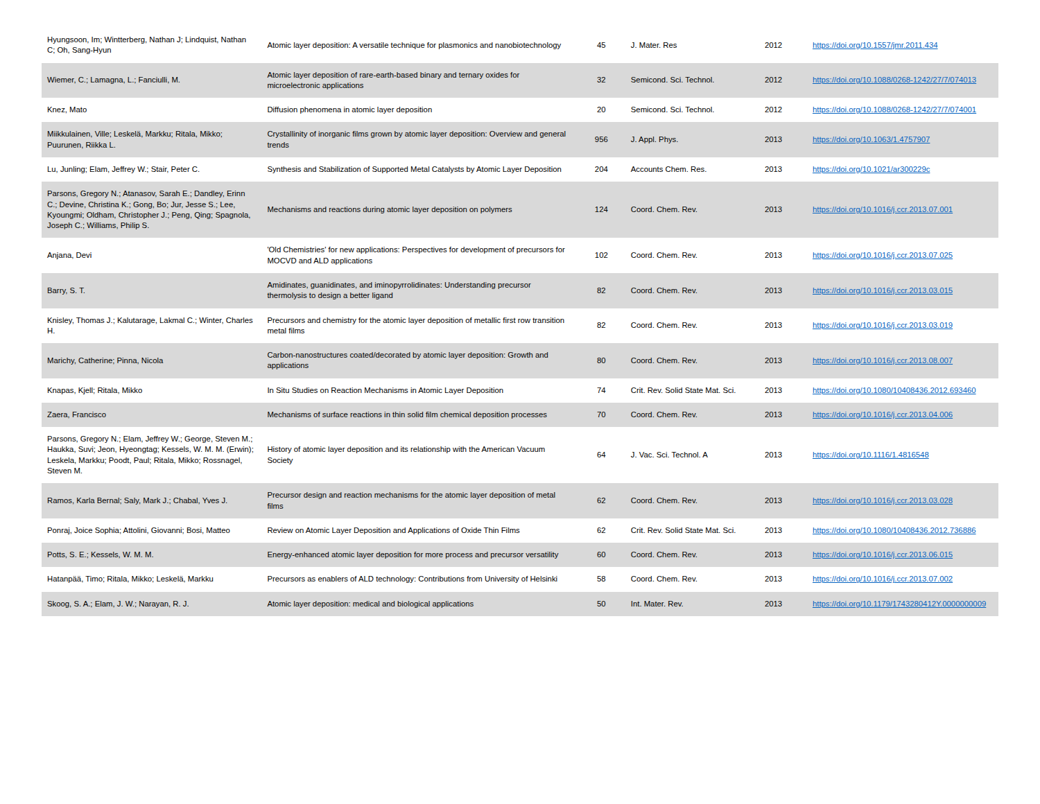| Hyungsoon, Im; Wintterberg, Nathan J; Lindquist, Nathan C; Oh, Sang-Hyun | Atomic layer deposition: A versatile technique for plasmonics and nanobiotechnology | 45 | J. Mater. Res | 2012 | https://doi.org/10.1557/jmr.2011.434 |
| Wiemer, C.; Lamagna, L.; Fanciulli, M. | Atomic layer deposition of rare-earth-based binary and ternary oxides for microelectronic applications | 32 | Semicond. Sci. Technol. | 2012 | https://doi.org/10.1088/0268-1242/27/7/074013 |
| Knez, Mato | Diffusion phenomena in atomic layer deposition | 20 | Semicond. Sci. Technol. | 2012 | https://doi.org/10.1088/0268-1242/27/7/074001 |
| Miikkulainen, Ville; Leskelä, Markku; Ritala, Mikko; Puurunen, Riikka L. | Crystallinity of inorganic films grown by atomic layer deposition: Overview and general trends | 956 | J. Appl. Phys. | 2013 | https://doi.org/10.1063/1.4757907 |
| Lu, Junling; Elam, Jeffrey W.; Stair, Peter C. | Synthesis and Stabilization of Supported Metal Catalysts by Atomic Layer Deposition | 204 | Accounts Chem. Res. | 2013 | https://doi.org/10.1021/ar300229c |
| Parsons, Gregory N.; Atanasov, Sarah E.; Dandley, Erinn C.; Devine, Christina K.; Gong, Bo; Jur, Jesse S.; Lee, Kyoungmi; Oldham, Christopher J.; Peng, Qing; Spagnola, Joseph C.; Williams, Philip S. | Mechanisms and reactions during atomic layer deposition on polymers | 124 | Coord. Chem. Rev. | 2013 | https://doi.org/10.1016/j.ccr.2013.07.001 |
| Anjana, Devi | 'Old Chemistries' for new applications: Perspectives for development of precursors for MOCVD and ALD applications | 102 | Coord. Chem. Rev. | 2013 | https://doi.org/10.1016/j.ccr.2013.07.025 |
| Barry, S. T. | Amidinates, guanidinates, and iminopyrrolidinates: Understanding precursor thermolysis to design a better ligand | 82 | Coord. Chem. Rev. | 2013 | https://doi.org/10.1016/j.ccr.2013.03.015 |
| Knisley, Thomas J.; Kalutarage, Lakmal C.; Winter, Charles H. | Precursors and chemistry for the atomic layer deposition of metallic first row transition metal films | 82 | Coord. Chem. Rev. | 2013 | https://doi.org/10.1016/j.ccr.2013.03.019 |
| Marichy, Catherine; Pinna, Nicola | Carbon-nanostructures coated/decorated by atomic layer deposition: Growth and applications | 80 | Coord. Chem. Rev. | 2013 | https://doi.org/10.1016/j.ccr.2013.08.007 |
| Knapas, Kjell; Ritala, Mikko | In Situ Studies on Reaction Mechanisms in Atomic Layer Deposition | 74 | Crit. Rev. Solid State Mat. Sci. | 2013 | https://doi.org/10.1080/10408436.2012.693460 |
| Zaera, Francisco | Mechanisms of surface reactions in thin solid film chemical deposition processes | 70 | Coord. Chem. Rev. | 2013 | https://doi.org/10.1016/j.ccr.2013.04.006 |
| Parsons, Gregory N.; Elam, Jeffrey W.; George, Steven M.; Haukka, Suvi; Jeon, Hyeongtag; Kessels, W. M. M. (Erwin); Leskela, Markku; Poodt, Paul; Ritala, Mikko; Rossnagel, Steven M. | History of atomic layer deposition and its relationship with the American Vacuum Society | 64 | J. Vac. Sci. Technol. A | 2013 | https://doi.org/10.1116/1.4816548 |
| Ramos, Karla Bernal; Saly, Mark J.; Chabal, Yves J. | Precursor design and reaction mechanisms for the atomic layer deposition of metal films | 62 | Coord. Chem. Rev. | 2013 | https://doi.org/10.1016/j.ccr.2013.03.028 |
| Ponraj, Joice Sophia; Attolini, Giovanni; Bosi, Matteo | Review on Atomic Layer Deposition and Applications of Oxide Thin Films | 62 | Crit. Rev. Solid State Mat. Sci. | 2013 | https://doi.org/10.1080/10408436.2012.736886 |
| Potts, S. E.; Kessels, W. M. M. | Energy-enhanced atomic layer deposition for more process and precursor versatility | 60 | Coord. Chem. Rev. | 2013 | https://doi.org/10.1016/j.ccr.2013.06.015 |
| Hatanpää, Timo; Ritala, Mikko; Leskelä, Markku | Precursors as enablers of ALD technology: Contributions from University of Helsinki | 58 | Coord. Chem. Rev. | 2013 | https://doi.org/10.1016/j.ccr.2013.07.002 |
| Skoog, S. A.; Elam, J. W.; Narayan, R. J. | Atomic layer deposition: medical and biological applications | 50 | Int. Mater. Rev. | 2013 | https://doi.org/10.1179/1743280412Y.0000000009 |